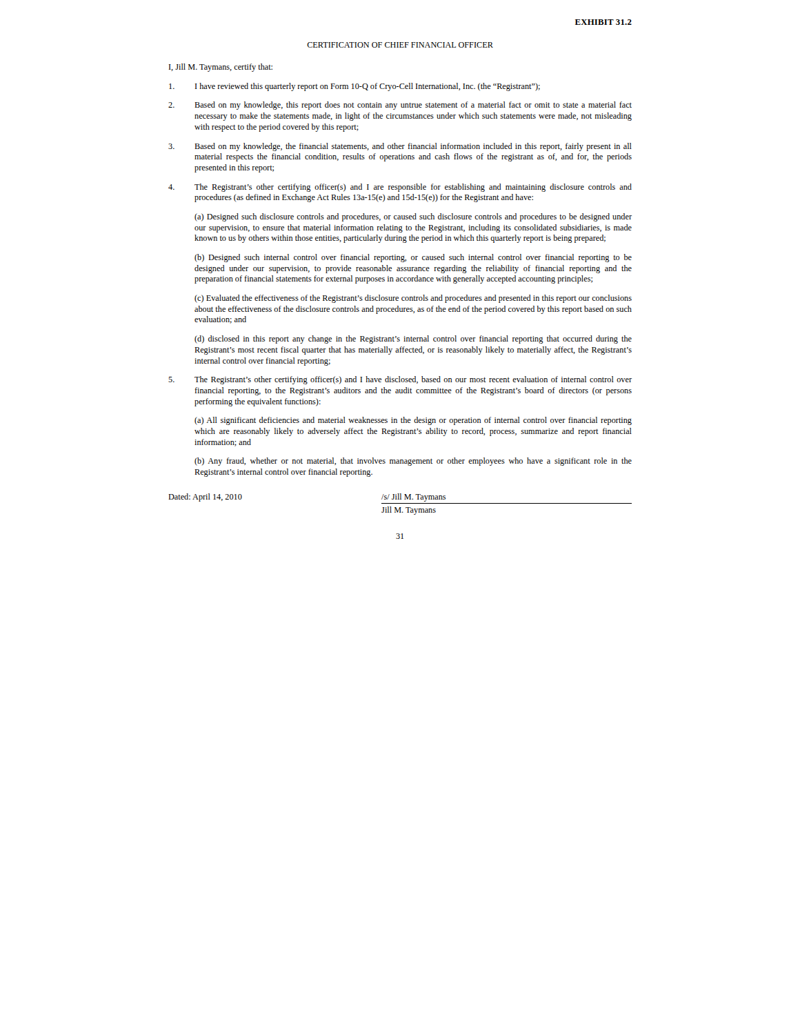EXHIBIT 31.2
CERTIFICATION OF CHIEF FINANCIAL OFFICER
I, Jill M. Taymans, certify that:
1. I have reviewed this quarterly report on Form 10-Q of Cryo-Cell International, Inc. (the “Registrant”);
2. Based on my knowledge, this report does not contain any untrue statement of a material fact or omit to state a material fact necessary to make the statements made, in light of the circumstances under which such statements were made, not misleading with respect to the period covered by this report;
3. Based on my knowledge, the financial statements, and other financial information included in this report, fairly present in all material respects the financial condition, results of operations and cash flows of the registrant as of, and for, the periods presented in this report;
4. The Registrant’s other certifying officer(s) and I are responsible for establishing and maintaining disclosure controls and procedures (as defined in Exchange Act Rules 13a-15(e) and 15d-15(e)) for the Registrant and have:
(a) Designed such disclosure controls and procedures, or caused such disclosure controls and procedures to be designed under our supervision, to ensure that material information relating to the Registrant, including its consolidated subsidiaries, is made known to us by others within those entities, particularly during the period in which this quarterly report is being prepared;
(b) Designed such internal control over financial reporting, or caused such internal control over financial reporting to be designed under our supervision, to provide reasonable assurance regarding the reliability of financial reporting and the preparation of financial statements for external purposes in accordance with generally accepted accounting principles;
(c) Evaluated the effectiveness of the Registrant’s disclosure controls and procedures and presented in this report our conclusions about the effectiveness of the disclosure controls and procedures, as of the end of the period covered by this report based on such evaluation; and
(d) disclosed in this report any change in the Registrant’s internal control over financial reporting that occurred during the Registrant’s most recent fiscal quarter that has materially affected, or is reasonably likely to materially affect, the Registrant’s internal control over financial reporting;
5. The Registrant’s other certifying officer(s) and I have disclosed, based on our most recent evaluation of internal control over financial reporting, to the Registrant’s auditors and the audit committee of the Registrant’s board of directors (or persons performing the equivalent functions):
(a) All significant deficiencies and material weaknesses in the design or operation of internal control over financial reporting which are reasonably likely to adversely affect the Registrant’s ability to record, process, summarize and report financial information; and
(b) Any fraud, whether or not material, that involves management or other employees who have a significant role in the Registrant’s internal control over financial reporting.
| Dated: April 14, 2010 | /s/ Jill M. Taymans Jill M. Taymans |
31